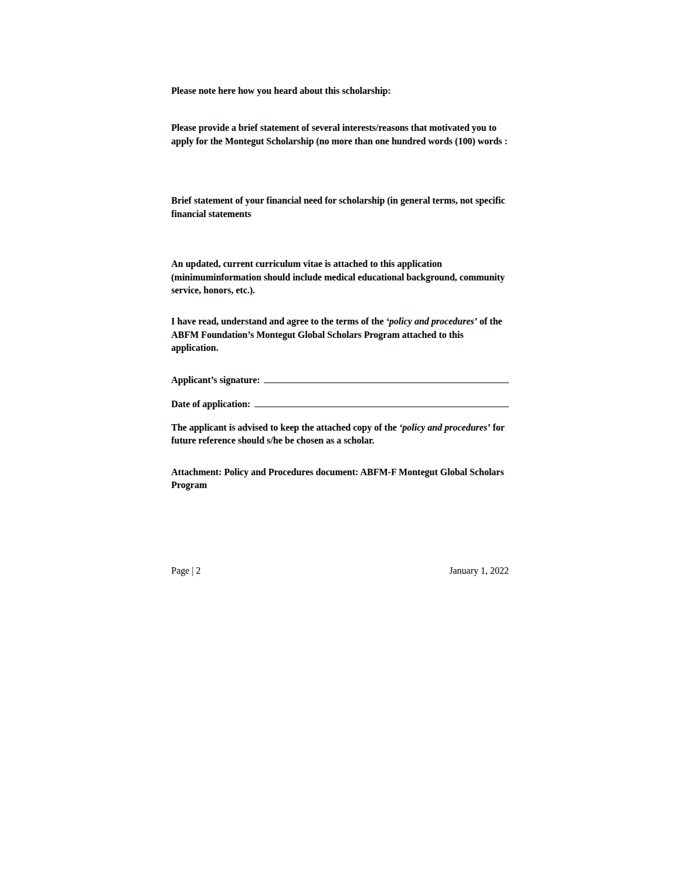Please note here how you heard about this scholarship:
Please provide a brief statement of several interests/reasons that motivated you to apply for the Montegut Scholarship (no more than one hundred words (100) words :
Brief statement of your financial need for scholarship (in general terms, not specific financial statements
An updated, current curriculum vitae is attached to this application (minimuminformation should include medical educational background, community service, honors, etc.).
I have read, understand and agree to the terms of the ‘policy and procedures’ of the ABFM Foundation’s Montegut Global Scholars Program attached to this application.
Applicant’s signature:
Date of application:
The applicant is advised to keep the attached copy of the ‘policy and procedures’ for future reference should s/he be chosen as a scholar.
Attachment: Policy and Procedures document: ABFM-F Montegut Global Scholars Program
Page | 2 January 1, 2022